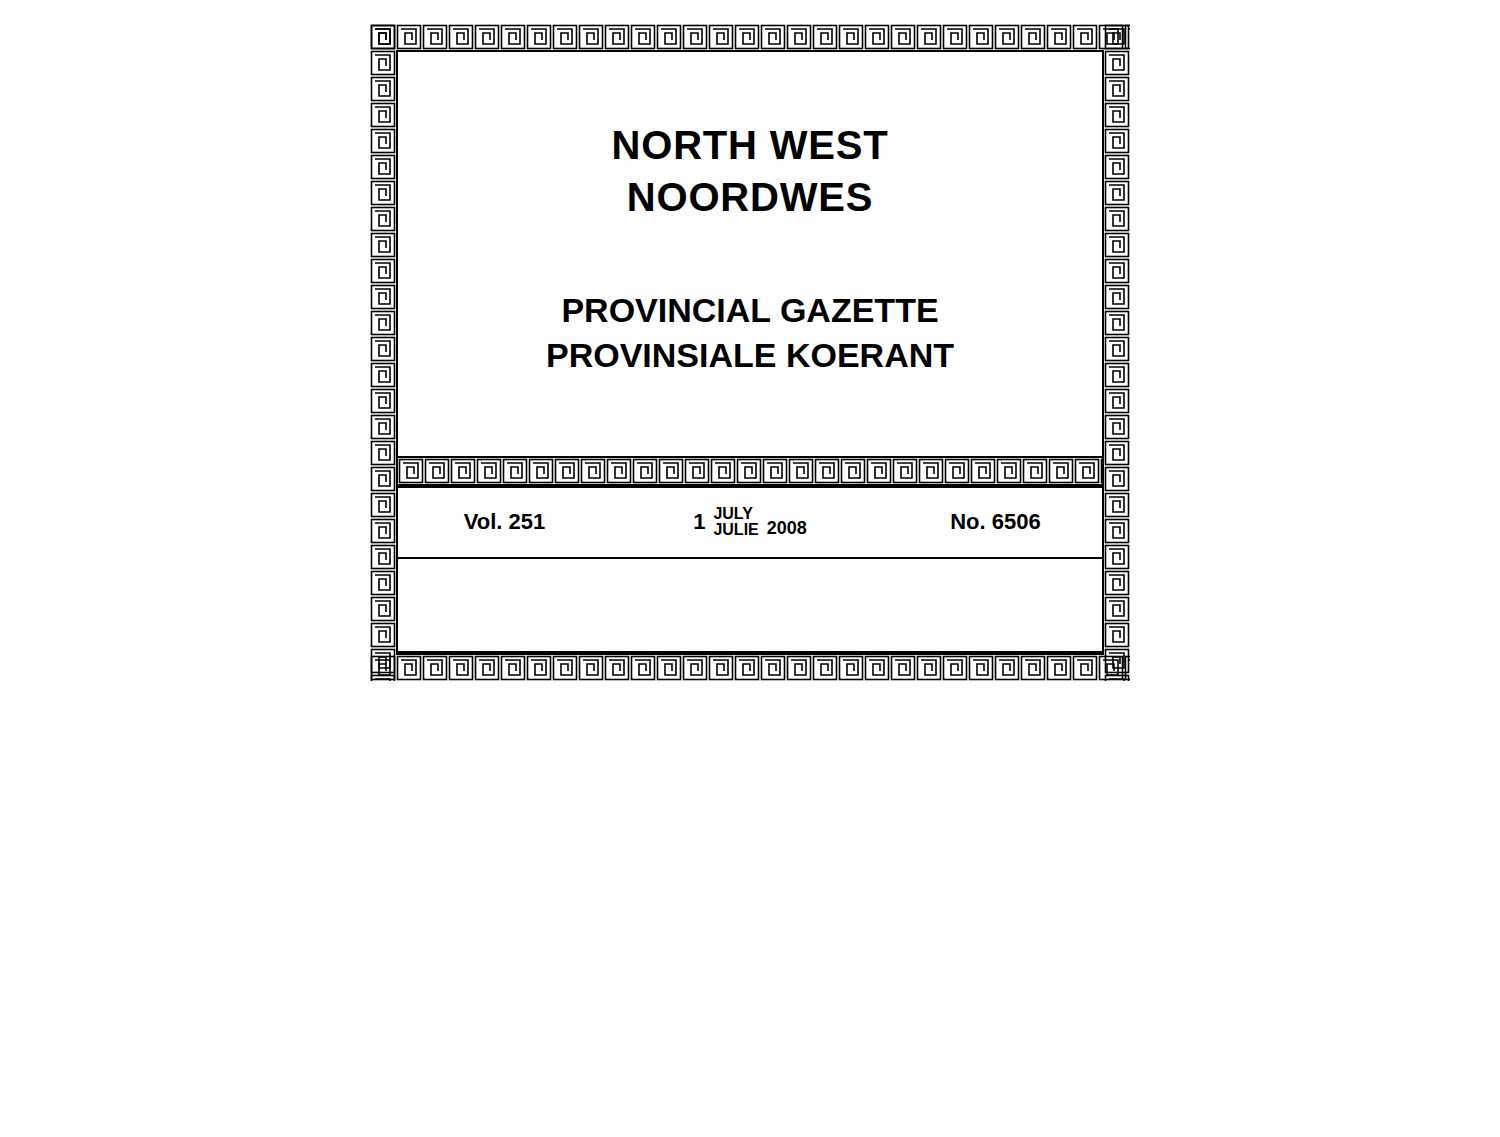NORTH WEST
NOORDWES
PROVINCIAL GAZETTE
PROVINSIALE KOERANT
| Vol. 251 | 1 JULY JULIE 2008 | No. 6506 |